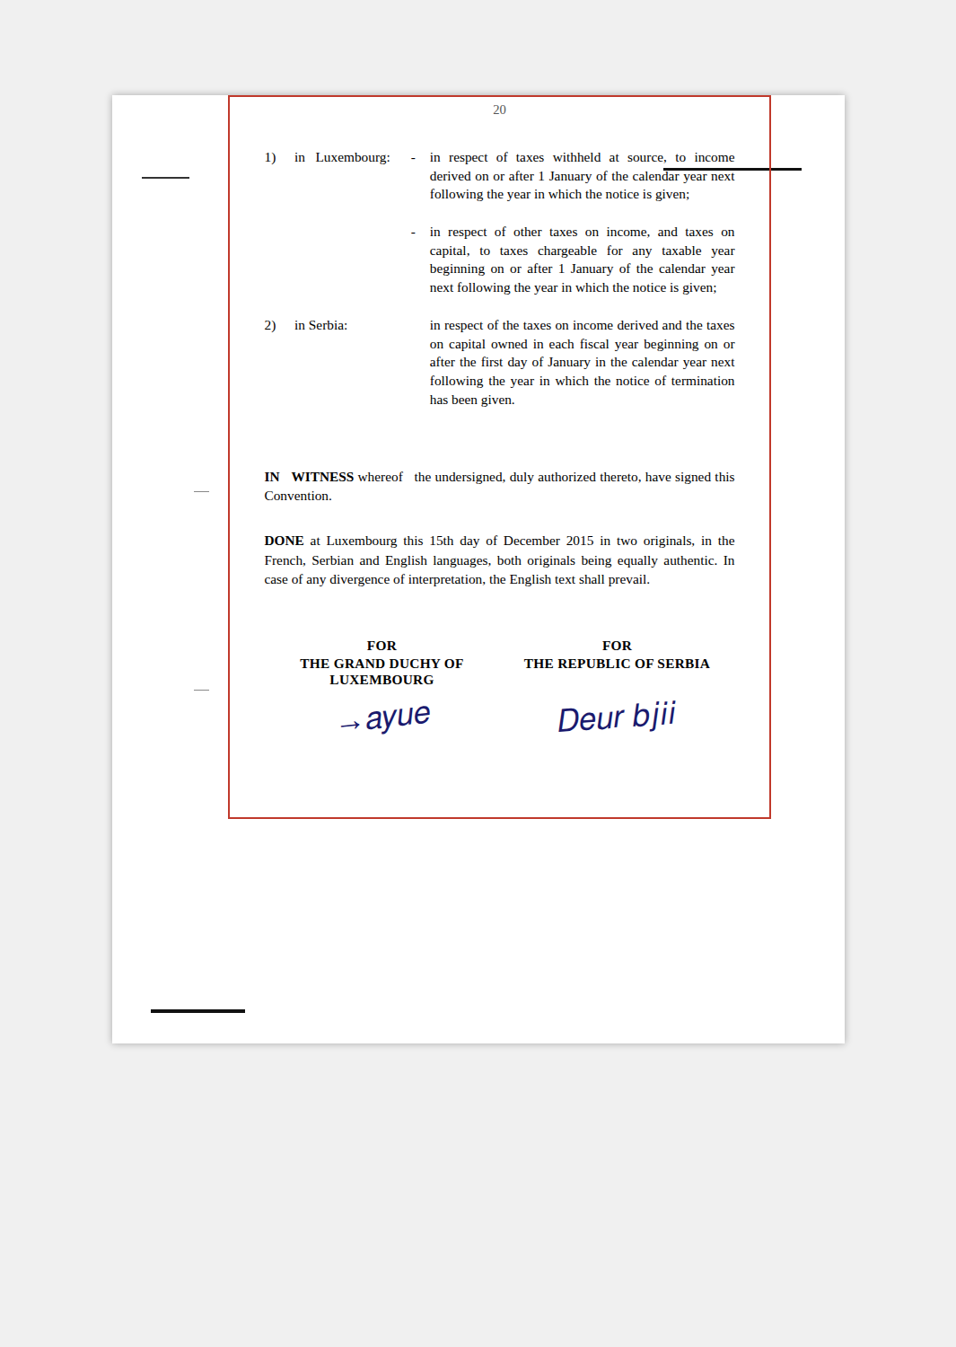20
| 1) | in Luxembourg: | - | in respect of taxes withheld at source, to income derived on or after 1 January of the calendar year next following the year in which the notice is given; |
| | | - | in respect of other taxes on income, and taxes on capital, to taxes chargeable for any taxable year beginning on or after 1 January of the calendar year next following the year in which the notice is given; |
| 2) | in Serbia: | | in respect of the taxes on income derived and the taxes on capital owned in each fiscal year beginning on or after the first day of January in the calendar year next following the year in which the notice of termination has been given. |
IN WITNESS whereof the undersigned, duly authorized thereto, have signed this Convention.
DONE at Luxembourg this 15th day of December 2015 in two originals, in the French, Serbian and English languages, both originals being equally authentic. In case of any divergence of interpretation, the English text shall prevail.
| FOR | FOR |
| THE GRAND DUCHY OF LUXEMBOURG | THE REPUBLIC OF SERBIA |
| →𝑎𝑦𝑢𝑒 | 𝐷𝑒𝑢𝑟 𝑏𝑗𝑖𝑖 |